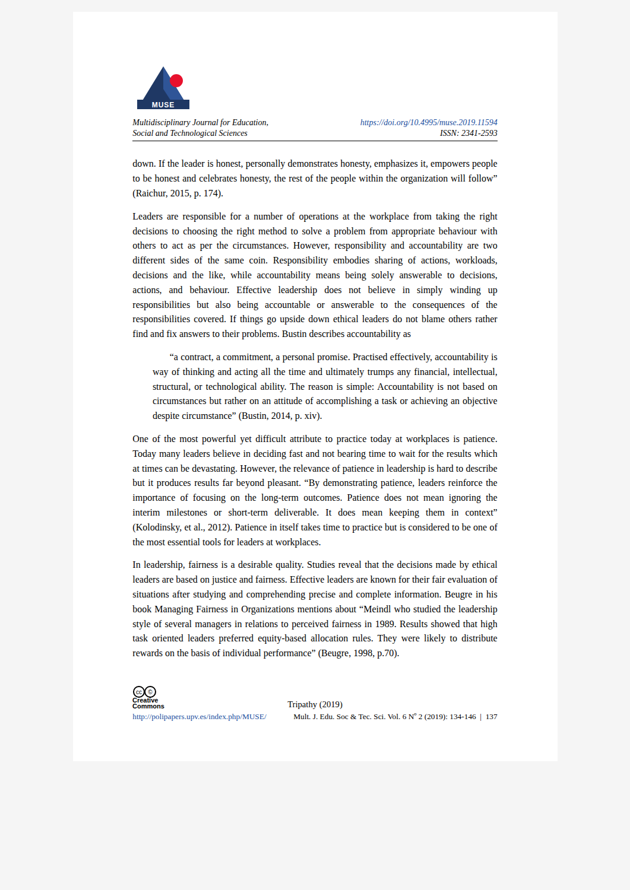MUSE
Multidisciplinary Journal for Education,
Social and Technological Sciences
https://doi.org/10.4995/muse.2019.11594
ISSN: 2341-2593
down. If the leader is honest, personally demonstrates honesty, emphasizes it, empowers people to be honest and celebrates honesty, the rest of the people within the organization will follow” (Raichur, 2015, p. 174).
Leaders are responsible for a number of operations at the workplace from taking the right decisions to choosing the right method to solve a problem from appropriate behaviour with others to act as per the circumstances. However, responsibility and accountability are two different sides of the same coin. Responsibility embodies sharing of actions, workloads, decisions and the like, while accountability means being solely answerable to decisions, actions, and behaviour. Effective leadership does not believe in simply winding up responsibilities but also being accountable or answerable to the consequences of the responsibilities covered. If things go upside down ethical leaders do not blame others rather find and fix answers to their problems. Bustin describes accountability as
“a contract, a commitment, a personal promise. Practised effectively, accountability is way of thinking and acting all the time and ultimately trumps any financial, intellectual, structural, or technological ability. The reason is simple: Accountability is not based on circumstances but rather on an attitude of accomplishing a task or achieving an objective despite circumstance” (Bustin, 2014, p. xiv).
One of the most powerful yet difficult attribute to practice today at workplaces is patience. Today many leaders believe in deciding fast and not bearing time to wait for the results which at times can be devastating. However, the relevance of patience in leadership is hard to describe but it produces results far beyond pleasant. “By demonstrating patience, leaders reinforce the importance of focusing on the long-term outcomes. Patience does not mean ignoring the interim milestones or short-term deliverable. It does mean keeping them in context” (Kolodinsky, et al., 2012). Patience in itself takes time to practice but is considered to be one of the most essential tools for leaders at workplaces.
In leadership, fairness is a desirable quality. Studies reveal that the decisions made by ethical leaders are based on justice and fairness. Effective leaders are known for their fair evaluation of situations after studying and comprehending precise and complete information. Beugre in his book Managing Fairness in Organizations mentions about “Meindl who studied the leadership style of several managers in relations to perceived fairness in 1989. Results showed that high task oriented leaders preferred equity-based allocation rules. They were likely to distribute rewards on the basis of individual performance” (Beugre, 1998, p.70).
cc © Creative Commons
Tripathy (2019)
http://polipapers.upv.es/index.php/MUSE/ Mult. J. Edu. Soc & Tec. Sci. Vol. 6 Nº 2 (2019): 134-146 | 137